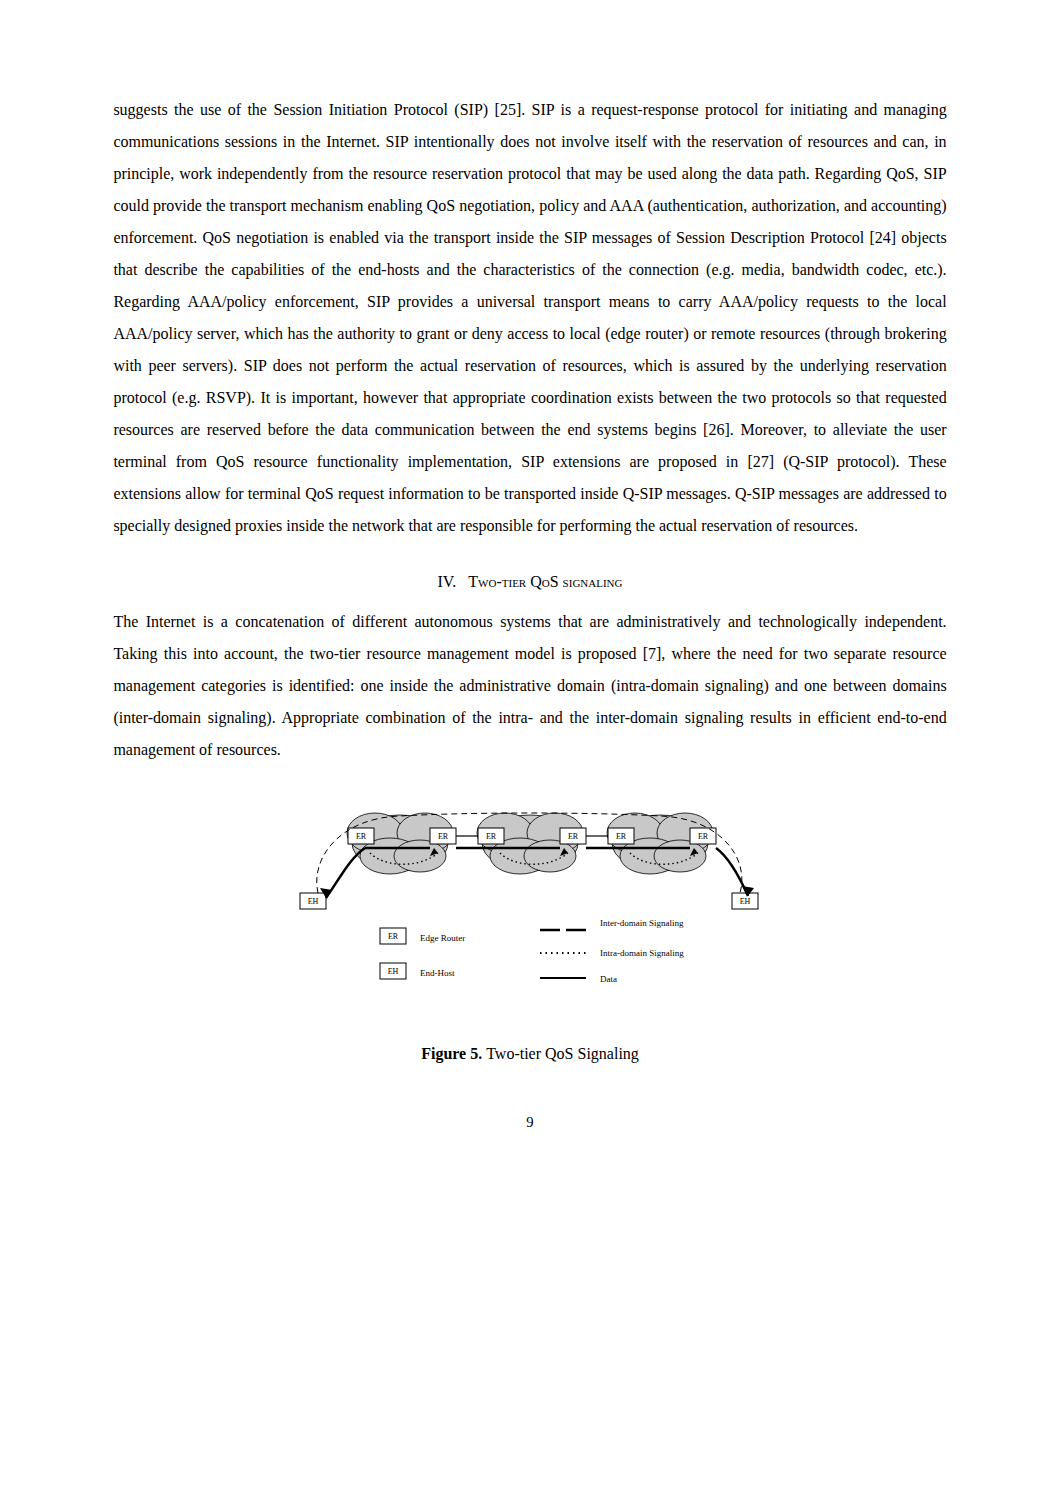suggests the use of the Session Initiation Protocol (SIP) [25]. SIP is a request-response protocol for initiating and managing communications sessions in the Internet. SIP intentionally does not involve itself with the reservation of resources and can, in principle, work independently from the resource reservation protocol that may be used along the data path. Regarding QoS, SIP could provide the transport mechanism enabling QoS negotiation, policy and AAA (authentication, authorization, and accounting) enforcement. QoS negotiation is enabled via the transport inside the SIP messages of Session Description Protocol [24] objects that describe the capabilities of the end-hosts and the characteristics of the connection (e.g. media, bandwidth codec, etc.). Regarding AAA/policy enforcement, SIP provides a universal transport means to carry AAA/policy requests to the local AAA/policy server, which has the authority to grant or deny access to local (edge router) or remote resources (through brokering with peer servers). SIP does not perform the actual reservation of resources, which is assured by the underlying reservation protocol (e.g. RSVP). It is important, however that appropriate coordination exists between the two protocols so that requested resources are reserved before the data communication between the end systems begins [26]. Moreover, to alleviate the user terminal from QoS resource functionality implementation, SIP extensions are proposed in [27] (Q-SIP protocol). These extensions allow for terminal QoS request information to be transported inside Q-SIP messages. Q-SIP messages are addressed to specially designed proxies inside the network that are responsible for performing the actual reservation of resources.
IV. Two-tier QoS signaling
The Internet is a concatenation of different autonomous systems that are administratively and technologically independent. Taking this into account, the two-tier resource management model is proposed [7], where the need for two separate resource management categories is identified: one inside the administrative domain (intra-domain signaling) and one between domains (inter-domain signaling). Appropriate combination of the intra- and the inter-domain signaling results in efficient end-to-end management of resources.
ER ER ER ER ER ER EH EH ER EH Edge Router End-Host Inter-domain Signaling Intra-domain Signaling Data
Figure 5. Two-tier QoS Signaling
9